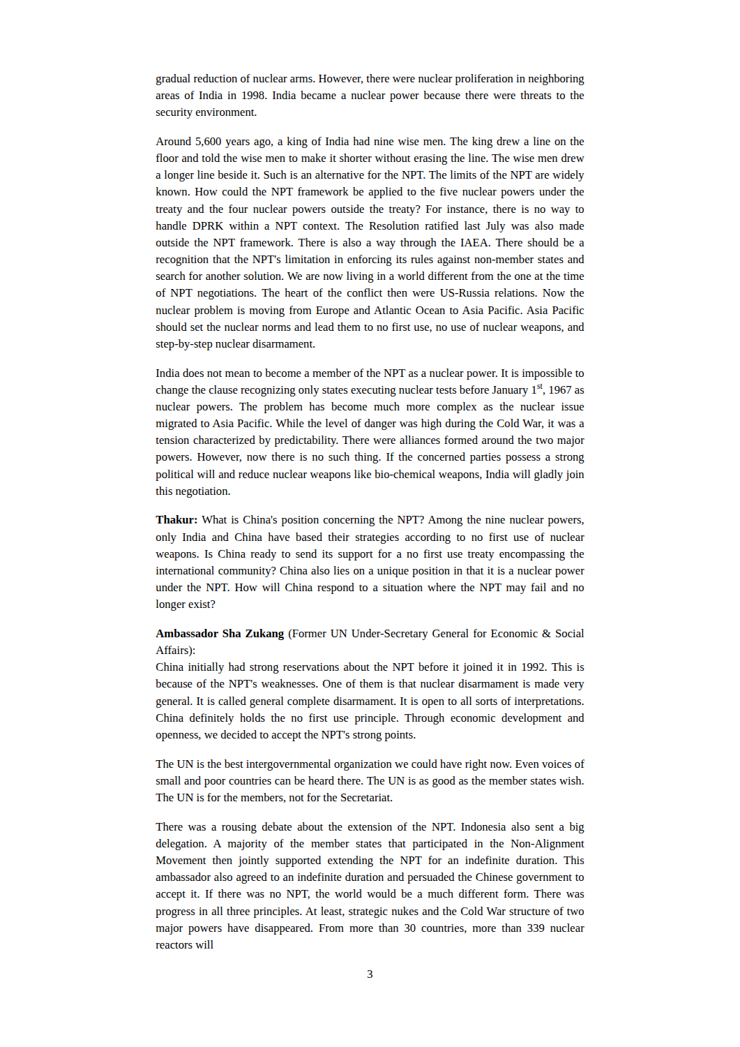gradual reduction of nuclear arms. However, there were nuclear proliferation in neighboring areas of India in 1998. India became a nuclear power because there were threats to the security environment.
Around 5,600 years ago, a king of India had nine wise men. The king drew a line on the floor and told the wise men to make it shorter without erasing the line. The wise men drew a longer line beside it. Such is an alternative for the NPT. The limits of the NPT are widely known. How could the NPT framework be applied to the five nuclear powers under the treaty and the four nuclear powers outside the treaty? For instance, there is no way to handle DPRK within a NPT context. The Resolution ratified last July was also made outside the NPT framework. There is also a way through the IAEA. There should be a recognition that the NPT's limitation in enforcing its rules against non-member states and search for another solution. We are now living in a world different from the one at the time of NPT negotiations. The heart of the conflict then were US-Russia relations. Now the nuclear problem is moving from Europe and Atlantic Ocean to Asia Pacific. Asia Pacific should set the nuclear norms and lead them to no first use, no use of nuclear weapons, and step-by-step nuclear disarmament.
India does not mean to become a member of the NPT as a nuclear power. It is impossible to change the clause recognizing only states executing nuclear tests before January 1st, 1967 as nuclear powers. The problem has become much more complex as the nuclear issue migrated to Asia Pacific. While the level of danger was high during the Cold War, it was a tension characterized by predictability. There were alliances formed around the two major powers. However, now there is no such thing. If the concerned parties possess a strong political will and reduce nuclear weapons like bio-chemical weapons, India will gladly join this negotiation.
Thakur: What is China's position concerning the NPT? Among the nine nuclear powers, only India and China have based their strategies according to no first use of nuclear weapons. Is China ready to send its support for a no first use treaty encompassing the international community? China also lies on a unique position in that it is a nuclear power under the NPT. How will China respond to a situation where the NPT may fail and no longer exist?
Ambassador Sha Zukang (Former UN Under-Secretary General for Economic & Social Affairs):
China initially had strong reservations about the NPT before it joined it in 1992. This is because of the NPT's weaknesses. One of them is that nuclear disarmament is made very general. It is called general complete disarmament. It is open to all sorts of interpretations. China definitely holds the no first use principle. Through economic development and openness, we decided to accept the NPT's strong points.
The UN is the best intergovernmental organization we could have right now. Even voices of small and poor countries can be heard there. The UN is as good as the member states wish. The UN is for the members, not for the Secretariat.
There was a rousing debate about the extension of the NPT. Indonesia also sent a big delegation. A majority of the member states that participated in the Non-Alignment Movement then jointly supported extending the NPT for an indefinite duration. This ambassador also agreed to an indefinite duration and persuaded the Chinese government to accept it. If there was no NPT, the world would be a much different form. There was progress in all three principles. At least, strategic nukes and the Cold War structure of two major powers have disappeared. From more than 30 countries, more than 339 nuclear reactors will
3